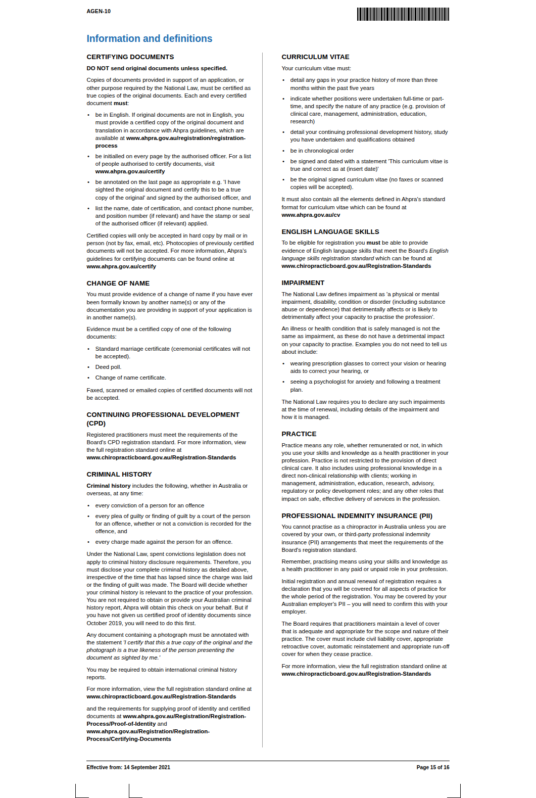AGEN-10
Information and definitions
Certifying documents
DO NOT send original documents unless specified.
Copies of documents provided in support of an application, or other purpose required by the National Law, must be certified as true copies of the original documents. Each and every certified document must:
be in English. If original documents are not in English, you must provide a certified copy of the original document and translation in accordance with Ahpra guidelines, which are available at www.ahpra.gov.au/registration/registration-process
be initialled on every page by the authorised officer. For a list of people authorised to certify documents, visit www.ahpra.gov.au/certify
be annotated on the last page as appropriate e.g. 'I have sighted the original document and certify this to be a true copy of the original' and signed by the authorised officer, and
list the name, date of certification, and contact phone number, and position number (if relevant) and have the stamp or seal of the authorised officer (if relevant) applied.
Certified copies will only be accepted in hard copy by mail or in person (not by fax, email, etc). Photocopies of previously certified documents will not be accepted. For more information, Ahpra's guidelines for certifying documents can be found online at www.ahpra.gov.au/certify
Change of name
You must provide evidence of a change of name if you have ever been formally known by another name(s) or any of the documentation you are providing in support of your application is in another name(s).
Evidence must be a certified copy of one of the following documents:
Standard marriage certificate (ceremonial certificates will not be accepted).
Deed poll.
Change of name certificate.
Faxed, scanned or emailed copies of certified documents will not be accepted.
Continuing professional development (CPD)
Registered practitioners must meet the requirements of the Board's CPD registration standard. For more information, view the full registration standard online at www.chiropracticboard.gov.au/Registration-Standards
Criminal history
Criminal history includes the following, whether in Australia or overseas, at any time:
every conviction of a person for an offence
every plea of guilty or finding of guilt by a court of the person for an offence, whether or not a conviction is recorded for the offence, and
every charge made against the person for an offence.
Under the National Law, spent convictions legislation does not apply to criminal history disclosure requirements. Therefore, you must disclose your complete criminal history as detailed above, irrespective of the time that has lapsed since the charge was laid or the finding of guilt was made. The Board will decide whether your criminal history is relevant to the practice of your profession. You are not required to obtain or provide your Australian criminal history report, Ahpra will obtain this check on your behalf. But if you have not given us certified proof of identity documents since October 2019, you will need to do this first.
Any document containing a photograph must be annotated with the statement 'I certify that this a true copy of the original and the photograph is a true likeness of the person presenting the document as sighted by me.'
You may be required to obtain international criminal history reports.
For more information, view the full registration standard online at www.chiropracticboard.gov.au/Registration-Standards
and the requirements for supplying proof of identity and certified documents at www.ahpra.gov.au/Registration/Registration-Process/Proof-of-Identity and www.ahpra.gov.au/Registration/Registration-Process/Certifying-Documents
Curriculum vitae
Your curriculum vitae must:
detail any gaps in your practice history of more than three months within the past five years
indicate whether positions were undertaken full-time or part-time, and specify the nature of any practice (e.g. provision of clinical care, management, administration, education, research)
detail your continuing professional development history, study you have undertaken and qualifications obtained
be in chronological order
be signed and dated with a statement 'This curriculum vitae is true and correct as at (insert date)'
be the original signed curriculum vitae (no faxes or scanned copies will be accepted).
It must also contain all the elements defined in Ahpra's standard format for curriculum vitae which can be found at www.ahpra.gov.au/cv
English language skills
To be eligible for registration you must be able to provide evidence of English language skills that meet the Board's English language skills registration standard which can be found at www.chiropracticboard.gov.au/Registration-Standards
Impairment
The National Law defines impairment as 'a physical or mental impairment, disability, condition or disorder (including substance abuse or dependence) that detrimentally affects or is likely to detrimentally affect your capacity to practise the profession'.
An illness or health condition that is safely managed is not the same as impairment, as these do not have a detrimental impact on your capacity to practise. Examples you do not need to tell us about include:
wearing prescription glasses to correct your vision or hearing aids to correct your hearing, or
seeing a psychologist for anxiety and following a treatment plan.
The National Law requires you to declare any such impairments at the time of renewal, including details of the impairment and how it is managed.
Practice
Practice means any role, whether remunerated or not, in which you use your skills and knowledge as a health practitioner in your profession. Practice is not restricted to the provision of direct clinical care. It also includes using professional knowledge in a direct non-clinical relationship with clients; working in management, administration, education, research, advisory, regulatory or policy development roles; and any other roles that impact on safe, effective delivery of services in the profession.
Professional indemnity insurance (PII)
You cannot practise as a chiropractor in Australia unless you are covered by your own, or third-party professional indemnity insurance (PII) arrangements that meet the requirements of the Board's registration standard.
Remember, practising means using your skills and knowledge as a health practitioner in any paid or unpaid role in your profession.
Initial registration and annual renewal of registration requires a declaration that you will be covered for all aspects of practice for the whole period of the registration. You may be covered by your Australian employer's PII – you will need to confirm this with your employer.
The Board requires that practitioners maintain a level of cover that is adequate and appropriate for the scope and nature of their practice. The cover must include civil liability cover, appropriate retroactive cover, automatic reinstatement and appropriate run-off cover for when they cease practice.
For more information, view the full registration standard online at www.chiropracticboard.gov.au/Registration-Standards
Effective from: 14 September 2021
Page 15 of 16